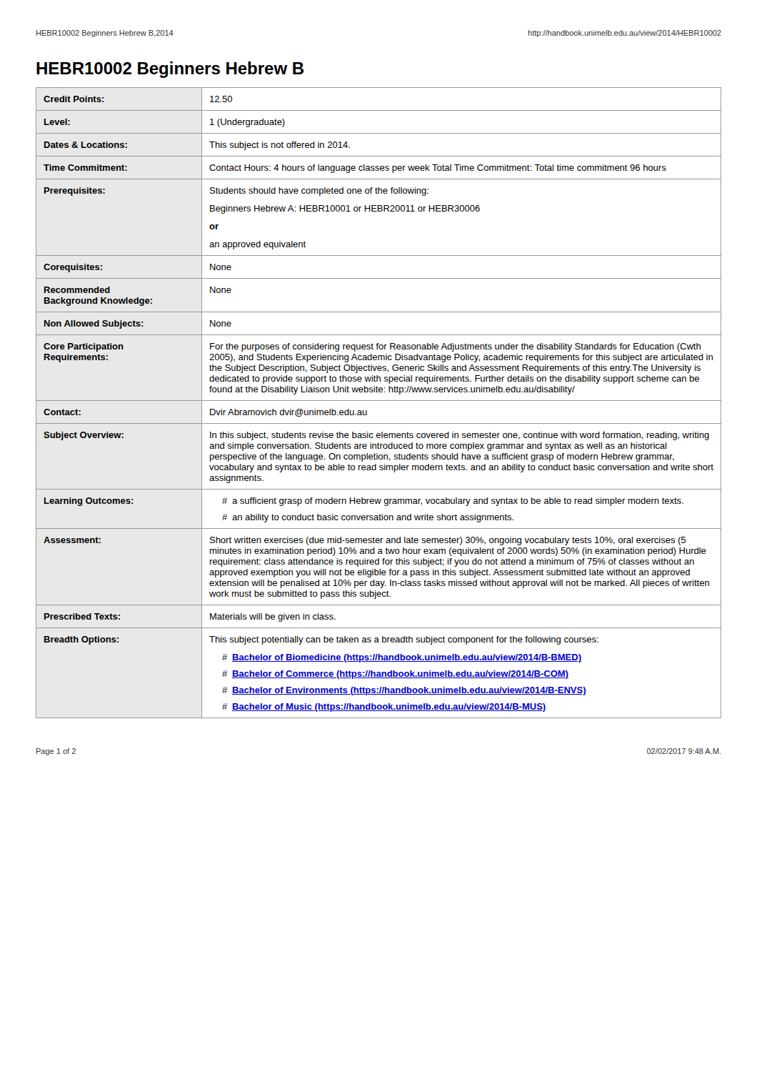HEBR10002 Beginners Hebrew B,2014 http://handbook.unimelb.edu.au/view/2014/HEBR10002
HEBR10002 Beginners Hebrew B
| Credit Points: | 12.50 |
| Level: | 1 (Undergraduate) |
| Dates & Locations: | This subject is not offered in 2014. |
| Time Commitment: | Contact Hours: 4 hours of language classes per week Total Time Commitment: Total time commitment 96 hours |
| Prerequisites: | Students should have completed one of the following: Beginners Hebrew A: HEBR10001 or HEBR20011 or HEBR30006 or an approved equivalent |
| Corequisites: | None |
| Recommended Background Knowledge: | None |
| Non Allowed Subjects: | None |
| Core Participation Requirements: | For the purposes of considering request for Reasonable Adjustments under the disability Standards for Education (Cwth 2005), and Students Experiencing Academic Disadvantage Policy, academic requirements for this subject are articulated in the Subject Description, Subject Objectives, Generic Skills and Assessment Requirements of this entry.The University is dedicated to provide support to those with special requirements. Further details on the disability support scheme can be found at the Disability Liaison Unit website: http://www.services.unimelb.edu.au/disability/ |
| Contact: | Dvir Abramovich dvir@unimelb.edu.au |
| Subject Overview: | In this subject, students revise the basic elements covered in semester one, continue with word formation, reading, writing and simple conversation. Students are introduced to more complex grammar and syntax as well as an historical perspective of the language. On completion, students should have a sufficient grasp of modern Hebrew grammar, vocabulary and syntax to be able to read simpler modern texts. and an ability to conduct basic conversation and write short assignments. |
| Learning Outcomes: | a sufficient grasp of modern Hebrew grammar, vocabulary and syntax to be able to read simpler modern texts. an ability to conduct basic conversation and write short assignments. |
| Assessment: | Short written exercises (due mid-semester and late semester) 30%, ongoing vocabulary tests 10%, oral exercises (5 minutes in examination period) 10% and a two hour exam (equivalent of 2000 words) 50% (in examination period) Hurdle requirement: class attendance is required for this subject; if you do not attend a minimum of 75% of classes without an approved exemption you will not be eligible for a pass in this subject. Assessment submitted late without an approved extension will be penalised at 10% per day. In-class tasks missed without approval will not be marked. All pieces of written work must be submitted to pass this subject. |
| Prescribed Texts: | Materials will be given in class. |
| Breadth Options: | This subject potentially can be taken as a breadth subject component for the following courses: Bachelor of Biomedicine (https://handbook.unimelb.edu.au/view/2014/B-BMED) Bachelor of Commerce (https://handbook.unimelb.edu.au/view/2014/B-COM) Bachelor of Environments (https://handbook.unimelb.edu.au/view/2014/B-ENVS) Bachelor of Music (https://handbook.unimelb.edu.au/view/2014/B-MUS) |
Page 1 of 2 02/02/2017 9:48 A.M.